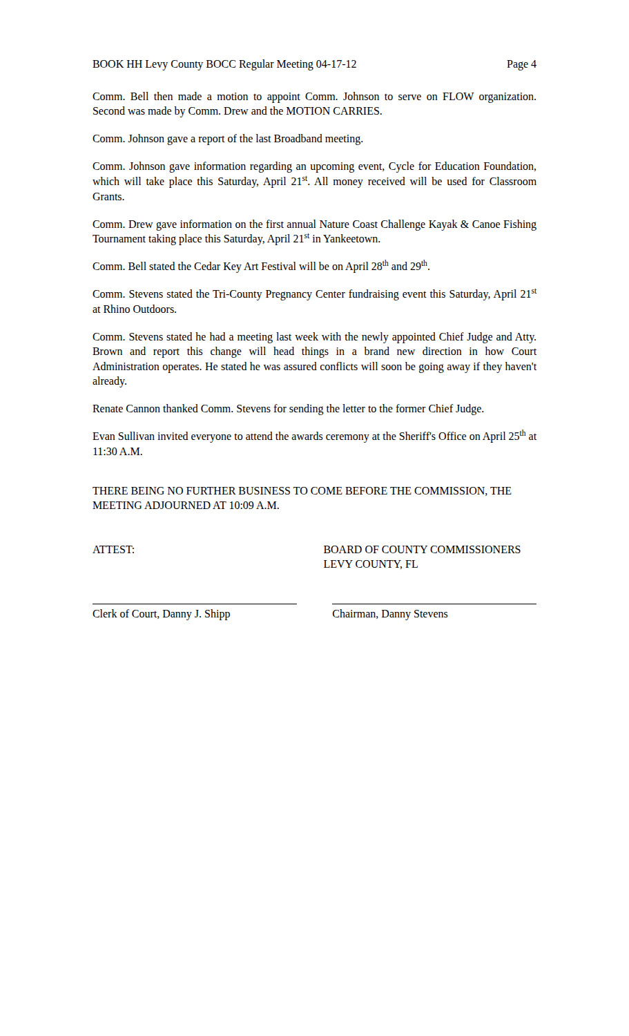BOOK HH Levy County BOCC Regular Meeting 04-17-12 Page 4
Comm. Bell then made a motion to appoint Comm. Johnson to serve on FLOW organization. Second was made by Comm. Drew and the MOTION CARRIES.
Comm. Johnson gave a report of the last Broadband meeting.
Comm. Johnson gave information regarding an upcoming event, Cycle for Education Foundation, which will take place this Saturday, April 21st. All money received will be used for Classroom Grants.
Comm. Drew gave information on the first annual Nature Coast Challenge Kayak & Canoe Fishing Tournament taking place this Saturday, April 21st in Yankeetown.
Comm. Bell stated the Cedar Key Art Festival will be on April 28th and 29th.
Comm. Stevens stated the Tri-County Pregnancy Center fundraising event this Saturday, April 21st at Rhino Outdoors.
Comm. Stevens stated he had a meeting last week with the newly appointed Chief Judge and Atty. Brown and report this change will head things in a brand new direction in how Court Administration operates. He stated he was assured conflicts will soon be going away if they haven't already.
Renate Cannon thanked Comm. Stevens for sending the letter to the former Chief Judge.
Evan Sullivan invited everyone to attend the awards ceremony at the Sheriff's Office on April 25th at 11:30 A.M.
THERE BEING NO FURTHER BUSINESS TO COME BEFORE THE COMMISSION, THE MEETING ADJOURNED AT 10:09 A.M.
ATTEST:
BOARD OF COUNTY COMMISSIONERS
LEVY COUNTY, FL
Clerk of Court, Danny J. Shipp
Chairman, Danny Stevens